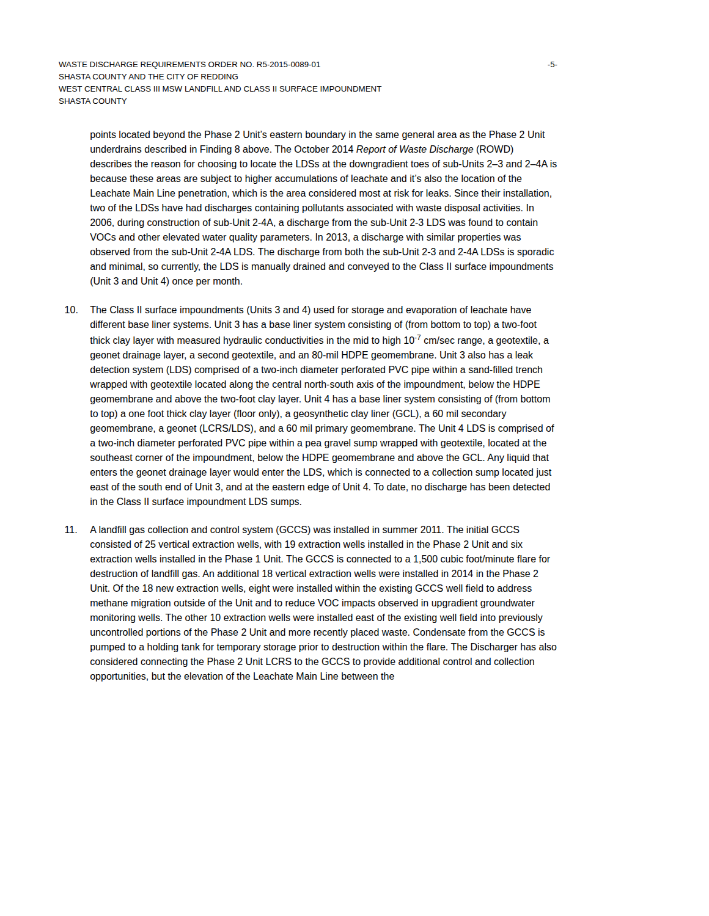WASTE DISCHARGE REQUIREMENTS ORDER NO. R5-2015-0089-01 -5- SHASTA COUNTY AND THE CITY OF REDDING WEST CENTRAL CLASS III MSW LANDFILL AND CLASS II SURFACE IMPOUNDMENT SHASTA COUNTY
points located beyond the Phase 2 Unit’s eastern boundary in the same general area as the Phase 2 Unit underdrains described in Finding 8 above. The October 2014 Report of Waste Discharge (ROWD) describes the reason for choosing to locate the LDSs at the downgradient toes of sub-Units 2–3 and 2–4A is because these areas are subject to higher accumulations of leachate and it’s also the location of the Leachate Main Line penetration, which is the area considered most at risk for leaks. Since their installation, two of the LDSs have had discharges containing pollutants associated with waste disposal activities. In 2006, during construction of sub-Unit 2-4A, a discharge from the sub-Unit 2-3 LDS was found to contain VOCs and other elevated water quality parameters. In 2013, a discharge with similar properties was observed from the sub-Unit 2-4A LDS. The discharge from both the sub-Unit 2-3 and 2-4A LDSs is sporadic and minimal, so currently, the LDS is manually drained and conveyed to the Class II surface impoundments (Unit 3 and Unit 4) once per month.
10. The Class II surface impoundments (Units 3 and 4) used for storage and evaporation of leachate have different base liner systems. Unit 3 has a base liner system consisting of (from bottom to top) a two-foot thick clay layer with measured hydraulic conductivities in the mid to high 10-7 cm/sec range, a geotextile, a geonet drainage layer, a second geotextile, and an 80-mil HDPE geomembrane. Unit 3 also has a leak detection system (LDS) comprised of a two-inch diameter perforated PVC pipe within a sand-filled trench wrapped with geotextile located along the central north-south axis of the impoundment, below the HDPE geomembrane and above the two-foot clay layer. Unit 4 has a base liner system consisting of (from bottom to top) a one foot thick clay layer (floor only), a geosynthetic clay liner (GCL), a 60 mil secondary geomembrane, a geonet (LCRS/LDS), and a 60 mil primary geomembrane. The Unit 4 LDS is comprised of a two-inch diameter perforated PVC pipe within a pea gravel sump wrapped with geotextile, located at the southeast corner of the impoundment, below the HDPE geomembrane and above the GCL. Any liquid that enters the geonet drainage layer would enter the LDS, which is connected to a collection sump located just east of the south end of Unit 3, and at the eastern edge of Unit 4. To date, no discharge has been detected in the Class II surface impoundment LDS sumps.
11. A landfill gas collection and control system (GCCS) was installed in summer 2011. The initial GCCS consisted of 25 vertical extraction wells, with 19 extraction wells installed in the Phase 2 Unit and six extraction wells installed in the Phase 1 Unit. The GCCS is connected to a 1,500 cubic foot/minute flare for destruction of landfill gas. An additional 18 vertical extraction wells were installed in 2014 in the Phase 2 Unit. Of the 18 new extraction wells, eight were installed within the existing GCCS well field to address methane migration outside of the Unit and to reduce VOC impacts observed in upgradient groundwater monitoring wells. The other 10 extraction wells were installed east of the existing well field into previously uncontrolled portions of the Phase 2 Unit and more recently placed waste. Condensate from the GCCS is pumped to a holding tank for temporary storage prior to destruction within the flare. The Discharger has also considered connecting the Phase 2 Unit LCRS to the GCCS to provide additional control and collection opportunities, but the elevation of the Leachate Main Line between the